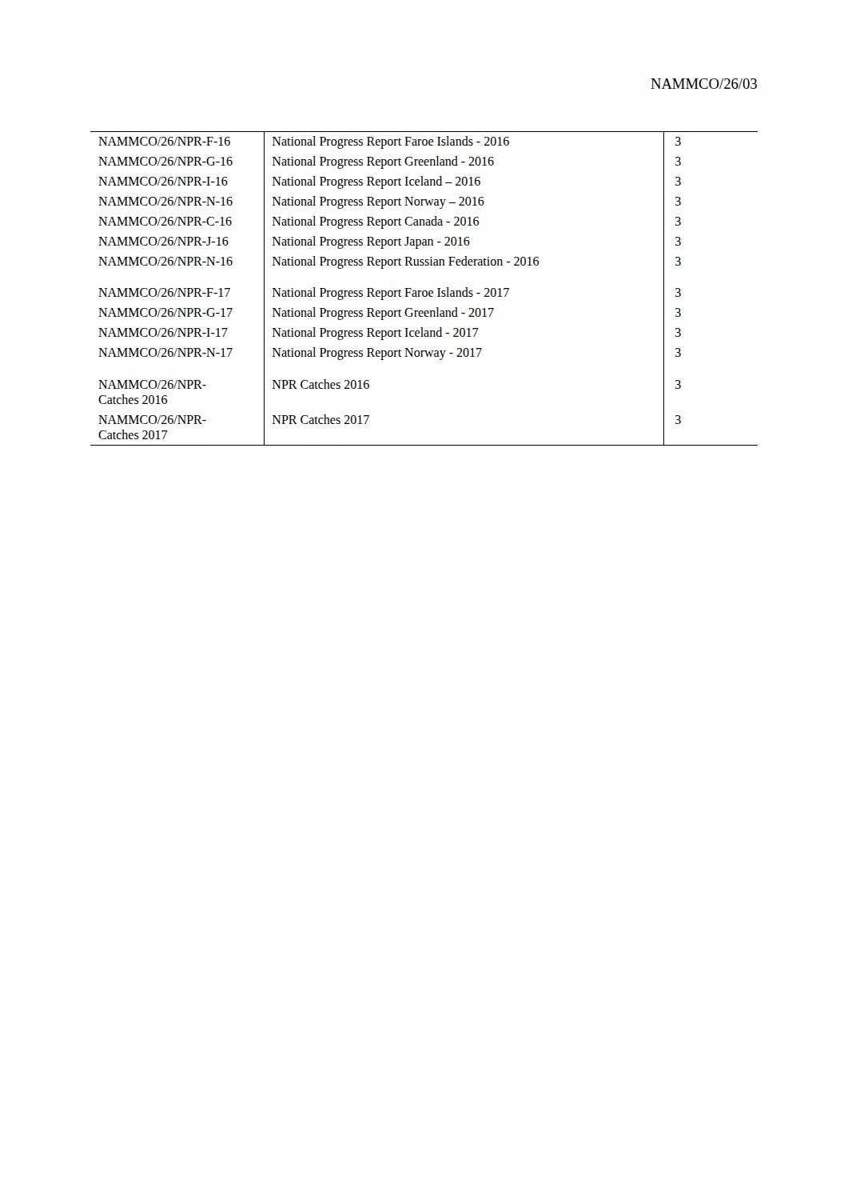NAMMCO/26/03
| NAMMCO/26/NPR-F-16 | National Progress Report Faroe Islands - 2016 | 3 |
| NAMMCO/26/NPR-G-16 | National Progress Report Greenland - 2016 | 3 |
| NAMMCO/26/NPR-I-16 | National Progress Report Iceland – 2016 | 3 |
| NAMMCO/26/NPR-N-16 | National Progress Report Norway – 2016 | 3 |
| NAMMCO/26/NPR-C-16 | National Progress Report Canada - 2016 | 3 |
| NAMMCO/26/NPR-J-16 | National Progress Report Japan - 2016 | 3 |
| NAMMCO/26/NPR-N-16 | National Progress Report Russian Federation - 2016 | 3 |
| NAMMCO/26/NPR-F-17 | National Progress Report Faroe Islands - 2017 | 3 |
| NAMMCO/26/NPR-G-17 | National Progress Report Greenland - 2017 | 3 |
| NAMMCO/26/NPR-I-17 | National Progress Report Iceland - 2017 | 3 |
| NAMMCO/26/NPR-N-17 | National Progress Report Norway - 2017 | 3 |
| NAMMCO/26/NPR- Catches 2016 | NPR Catches 2016 | 3 |
| NAMMCO/26/NPR- Catches 2017 | NPR Catches 2017 | 3 |